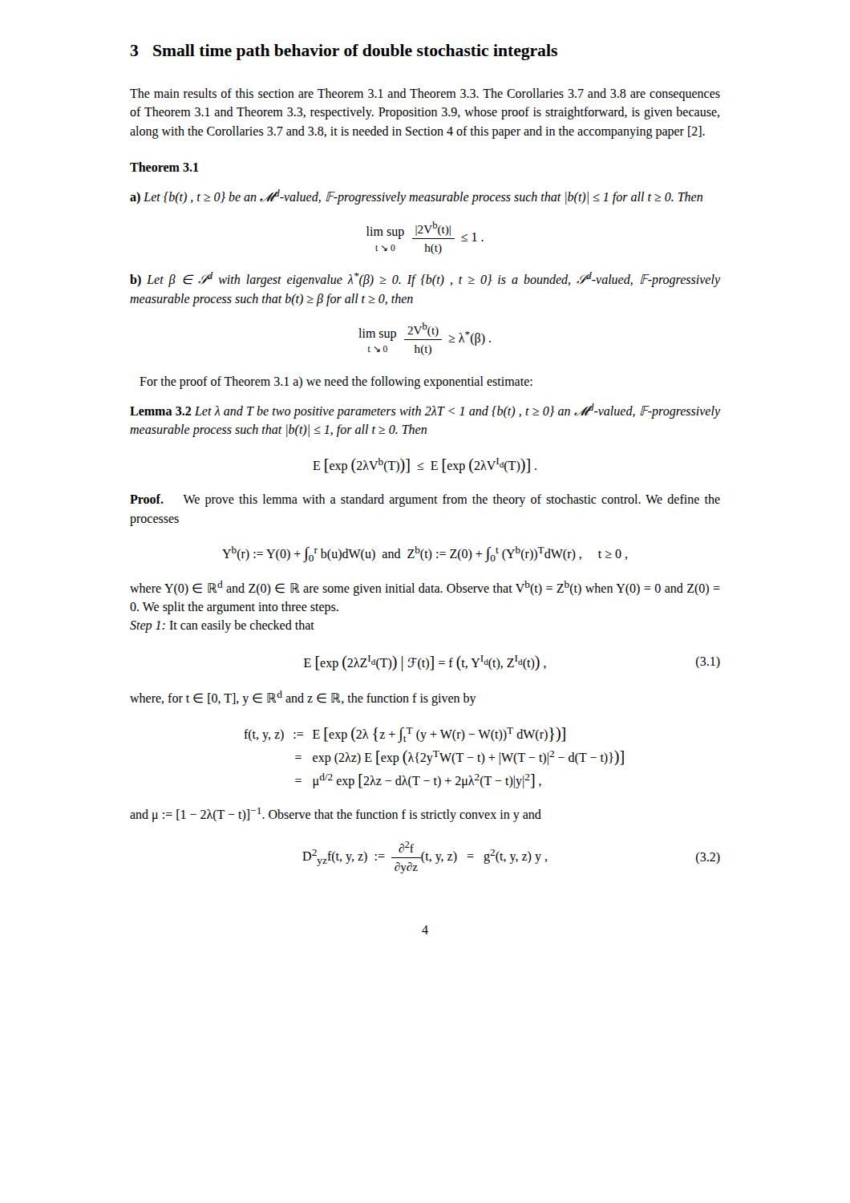3 Small time path behavior of double stochastic integrals
The main results of this section are Theorem 3.1 and Theorem 3.3. The Corollaries 3.7 and 3.8 are consequences of Theorem 3.1 and Theorem 3.3, respectively. Proposition 3.9, whose proof is straightforward, is given because, along with the Corollaries 3.7 and 3.8, it is needed in Section 4 of this paper and in the accompanying paper [2].
Theorem 3.1
a) Let {b(t) , t ≥ 0} be an 𝓜d-valued, 𝔽-progressively measurable process such that |b(t)| ≤ 1 for all t ≥ 0. Then
lim sup t ↘ 0 |2Vb(t)|h(t) ≤ 1 .
b) Let β ∈ 𝒮d with largest eigenvalue λ*(β) ≥ 0. If {b(t) , t ≥ 0} is a bounded, 𝒮d-valued, 𝔽-progressively measurable process such that b(t) ≥ β for all t ≥ 0, then
lim sup t ↘ 0 2Vb(t) h(t) ≥ λ*(β) .
For the proof of Theorem 3.1 a) we need the following exponential estimate:
Lemma 3.2 Let λ and T be two positive parameters with 2λT < 1 and {b(t) , t ≥ 0} an 𝓜d-valued, 𝔽-progressively measurable process such that |b(t)| ≤ 1, for all t ≥ 0. Then
E [exp (2λVb(T))] ≤ E [exp (2λVId(T))] .
Proof. We prove this lemma with a standard argument from the theory of stochastic control. We define the processes
Yb(r) := Y(0) + ∫0r b(u)dW(u) and Zb(t) := Z(0) + ∫0t (Yb(r))TdW(r) , t ≥ 0 ,
where Y(0) ∈ ℝd and Z(0) ∈ ℝ are some given initial data. Observe that Vb(t) = Zb(t) when Y(0) = 0 and Z(0) = 0. We split the argument into three steps.
Step 1: It can easily be checked that
E [exp (2λZId(T)) | ℱ(t)] = f (t, YId(t), ZId(t)) , (3.1)
where, for t ∈ [0, T], y ∈ ℝd and z ∈ ℝ, the function f is given by
f(t, y, z):=E [exp (2λ {z + ∫tT (y + W(r) − W(t))T dW(r)})] =exp (2λz) E [exp (λ{2yTW(T − t) + |W(T − t)|2 − d(T − t)})] =μd/2 exp [2λz − dλ(T − t) + 2μλ2(T − t)|y|2] ,
and μ := [1 − 2λ(T − t)]−1. Observe that the function f is strictly convex in y and
D2yzf(t, y, z) := ∂2f∂y∂z(t, y, z) = g2(t, y, z) y , (3.2)
4